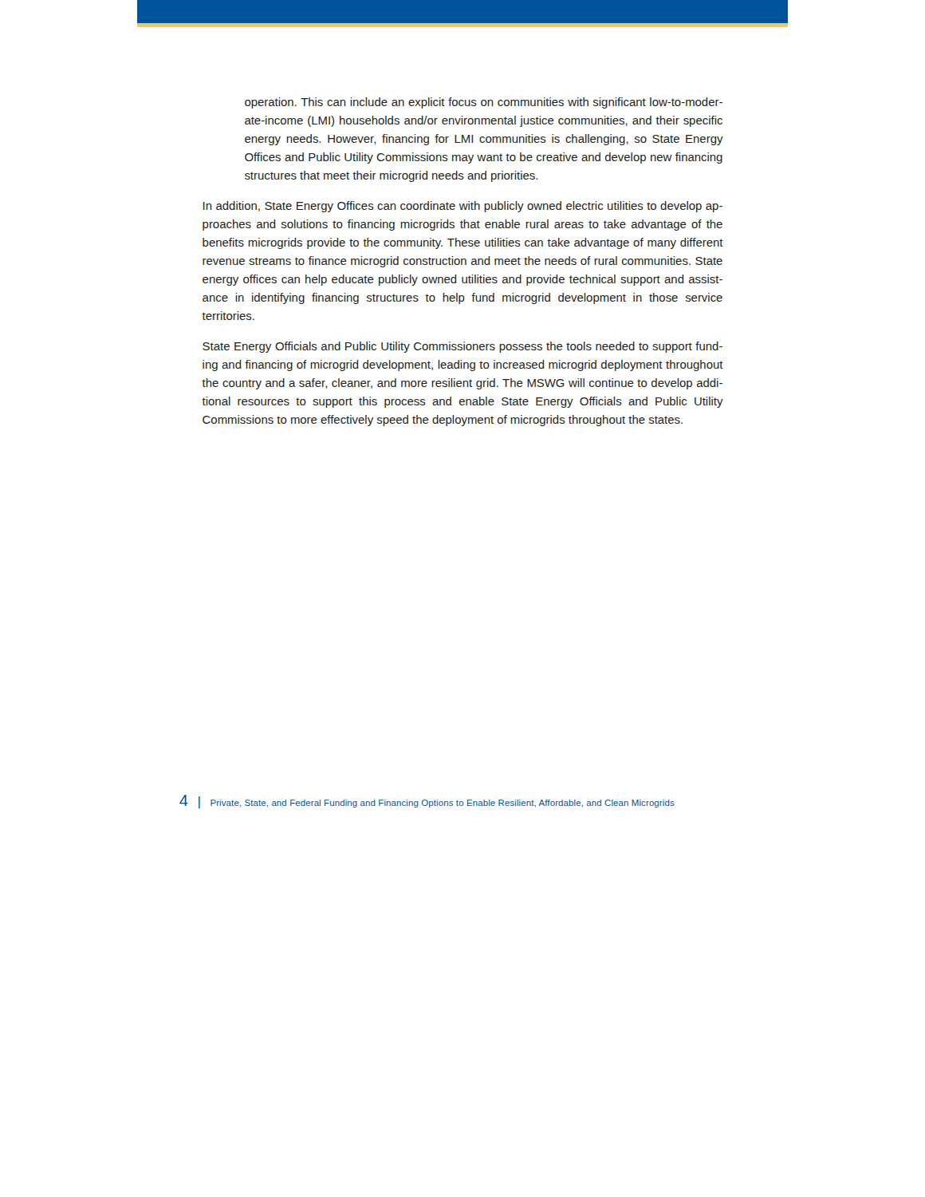operation. This can include an explicit focus on communities with significant low-to-moderate-income (LMI) households and/or environmental justice communities, and their specific energy needs. However, financing for LMI communities is challenging, so State Energy Offices and Public Utility Commissions may want to be creative and develop new financing structures that meet their microgrid needs and priorities.
In addition, State Energy Offices can coordinate with publicly owned electric utilities to develop approaches and solutions to financing microgrids that enable rural areas to take advantage of the benefits microgrids provide to the community. These utilities can take advantage of many different revenue streams to finance microgrid construction and meet the needs of rural communities. State energy offices can help educate publicly owned utilities and provide technical support and assistance in identifying financing structures to help fund microgrid development in those service territories.
State Energy Officials and Public Utility Commissioners possess the tools needed to support funding and financing of microgrid development, leading to increased microgrid deployment throughout the country and a safer, cleaner, and more resilient grid. The MSWG will continue to develop additional resources to support this process and enable State Energy Officials and Public Utility Commissions to more effectively speed the deployment of microgrids throughout the states.
4 | Private, State, and Federal Funding and Financing Options to Enable Resilient, Affordable, and Clean Microgrids